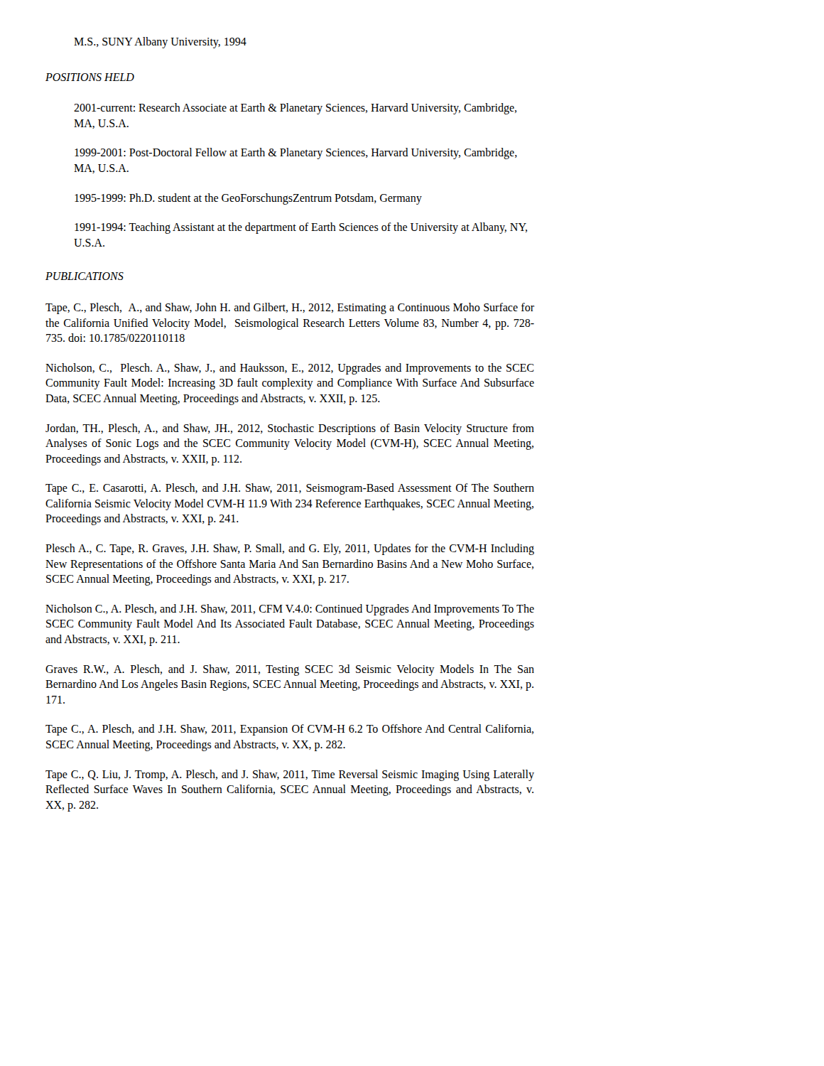M.S., SUNY Albany University, 1994
POSITIONS HELD
2001-current: Research Associate at Earth & Planetary Sciences, Harvard University, Cambridge, MA, U.S.A.
1999-2001: Post-Doctoral Fellow at Earth & Planetary Sciences, Harvard University, Cambridge, MA, U.S.A.
1995-1999: Ph.D. student at the GeoForschungsZentrum Potsdam, Germany
1991-1994: Teaching Assistant at the department of Earth Sciences of the University at Albany, NY, U.S.A.
PUBLICATIONS
Tape, C., Plesch, A., and Shaw, John H. and Gilbert, H., 2012, Estimating a Continuous Moho Surface for the California Unified Velocity Model, Seismological Research Letters Volume 83, Number 4, pp. 728-735. doi: 10.1785/0220110118
Nicholson, C., Plesch. A., Shaw, J., and Hauksson, E., 2012, Upgrades and Improvements to the SCEC Community Fault Model: Increasing 3D fault complexity and Compliance With Surface And Subsurface Data, SCEC Annual Meeting, Proceedings and Abstracts, v. XXII, p. 125.
Jordan, TH., Plesch, A., and Shaw, JH., 2012, Stochastic Descriptions of Basin Velocity Structure from Analyses of Sonic Logs and the SCEC Community Velocity Model (CVM-H), SCEC Annual Meeting, Proceedings and Abstracts, v. XXII, p. 112.
Tape C., E. Casarotti, A. Plesch, and J.H. Shaw, 2011, Seismogram-Based Assessment Of The Southern California Seismic Velocity Model CVM-H 11.9 With 234 Reference Earthquakes, SCEC Annual Meeting, Proceedings and Abstracts, v. XXI, p. 241.
Plesch A., C. Tape, R. Graves, J.H. Shaw, P. Small, and G. Ely, 2011, Updates for the CVM-H Including New Representations of the Offshore Santa Maria And San Bernardino Basins And a New Moho Surface, SCEC Annual Meeting, Proceedings and Abstracts, v. XXI, p. 217.
Nicholson C., A. Plesch, and J.H. Shaw, 2011, CFM V.4.0: Continued Upgrades And Improvements To The SCEC Community Fault Model And Its Associated Fault Database, SCEC Annual Meeting, Proceedings and Abstracts, v. XXI, p. 211.
Graves R.W., A. Plesch, and J. Shaw, 2011, Testing SCEC 3d Seismic Velocity Models In The San Bernardino And Los Angeles Basin Regions, SCEC Annual Meeting, Proceedings and Abstracts, v. XXI, p. 171.
Tape C., A. Plesch, and J.H. Shaw, 2011, Expansion Of CVM-H 6.2 To Offshore And Central California, SCEC Annual Meeting, Proceedings and Abstracts, v. XX, p. 282.
Tape C., Q. Liu, J. Tromp, A. Plesch, and J. Shaw, 2011, Time Reversal Seismic Imaging Using Laterally Reflected Surface Waves In Southern California, SCEC Annual Meeting, Proceedings and Abstracts, v. XX, p. 282.